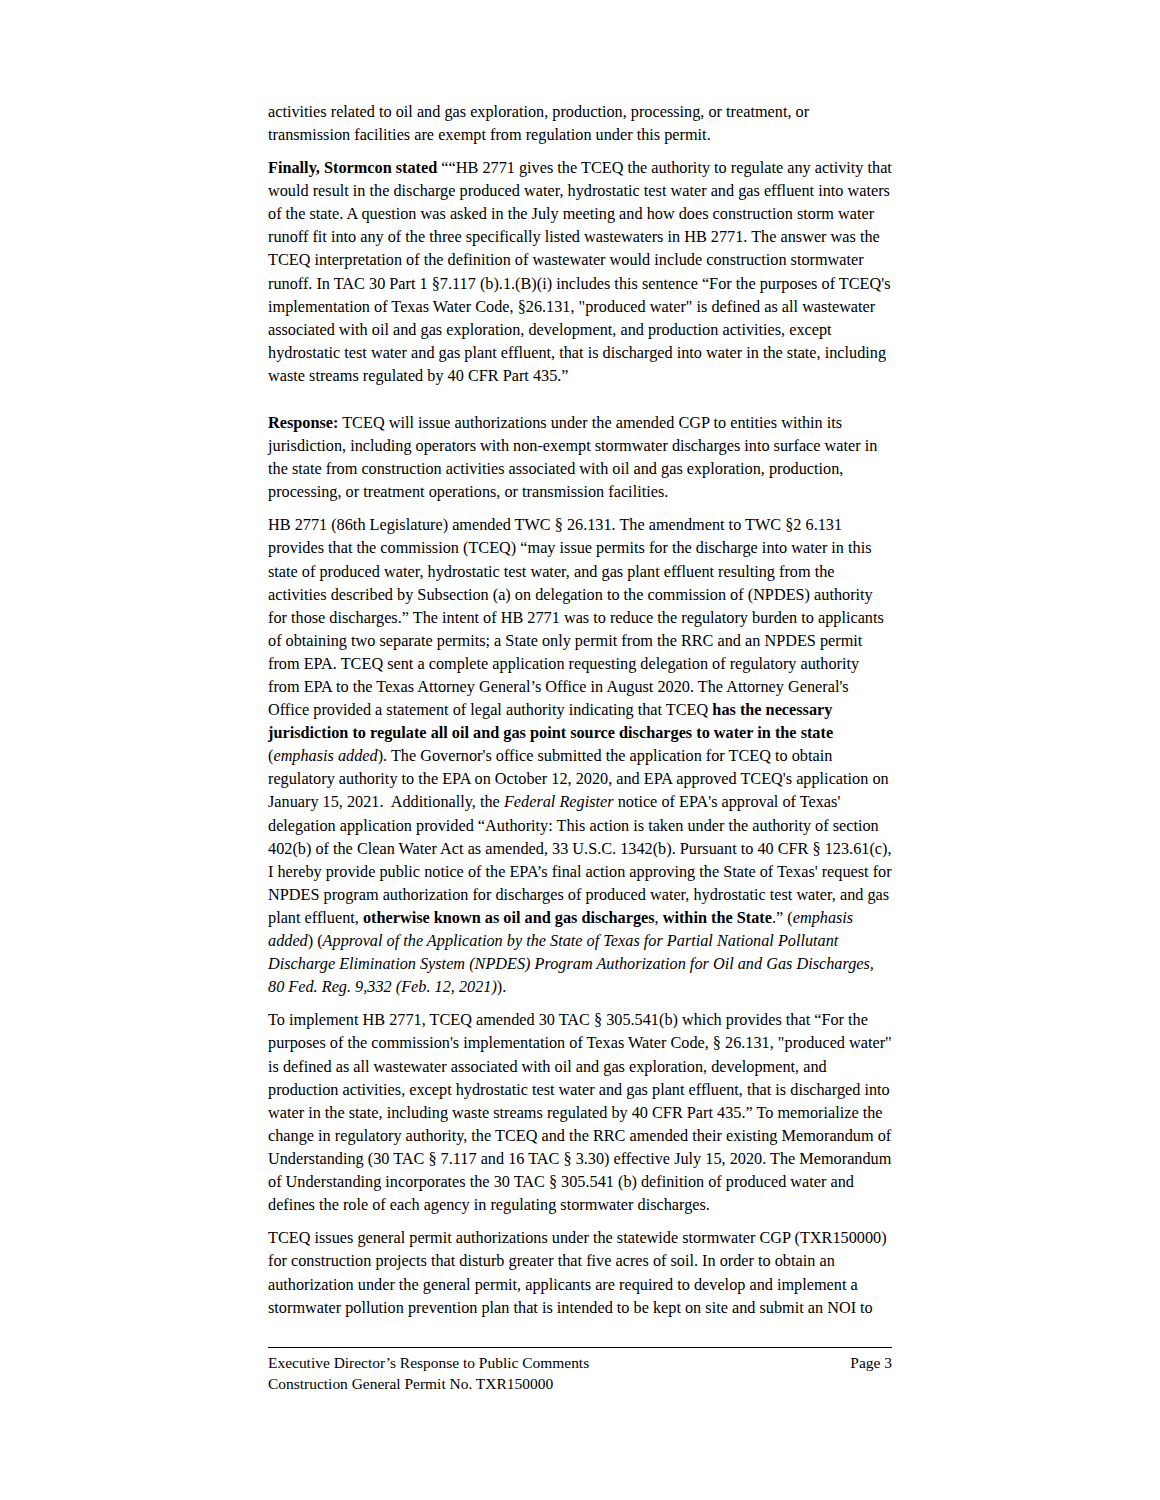activities related to oil and gas exploration, production, processing, or treatment, or transmission facilities are exempt from regulation under this permit.
Finally, Stormcon stated ““HB 2771 gives the TCEQ the authority to regulate any activity that would result in the discharge produced water, hydrostatic test water and gas effluent into waters of the state. A question was asked in the July meeting and how does construction storm water runoff fit into any of the three specifically listed wastewaters in HB 2771. The answer was the TCEQ interpretation of the definition of wastewater would include construction stormwater runoff. In TAC 30 Part 1 §7.117 (b).1.(B)(i) includes this sentence “For the purposes of TCEQ's implementation of Texas Water Code, §26.131, "produced water" is defined as all wastewater associated with oil and gas exploration, development, and production activities, except hydrostatic test water and gas plant effluent, that is discharged into water in the state, including waste streams regulated by 40 CFR Part 435.”
Response: TCEQ will issue authorizations under the amended CGP to entities within its jurisdiction, including operators with non-exempt stormwater discharges into surface water in the state from construction activities associated with oil and gas exploration, production, processing, or treatment operations, or transmission facilities.
HB 2771 (86th Legislature) amended TWC § 26.131. The amendment to TWC §2 6.131 provides that the commission (TCEQ) “may issue permits for the discharge into water in this state of produced water, hydrostatic test water, and gas plant effluent resulting from the activities described by Subsection (a) on delegation to the commission of (NPDES) authority for those discharges.” The intent of HB 2771 was to reduce the regulatory burden to applicants of obtaining two separate permits; a State only permit from the RRC and an NPDES permit from EPA. TCEQ sent a complete application requesting delegation of regulatory authority from EPA to the Texas Attorney General’s Office in August 2020. The Attorney General's Office provided a statement of legal authority indicating that TCEQ has the necessary jurisdiction to regulate all oil and gas point source discharges to water in the state (emphasis added). The Governor's office submitted the application for TCEQ to obtain regulatory authority to the EPA on October 12, 2020, and EPA approved TCEQ's application on January 15, 2021. Additionally, the Federal Register notice of EPA's approval of Texas' delegation application provided “Authority: This action is taken under the authority of section 402(b) of the Clean Water Act as amended, 33 U.S.C. 1342(b). Pursuant to 40 CFR § 123.61(c), I hereby provide public notice of the EPA’s final action approving the State of Texas' request for NPDES program authorization for discharges of produced water, hydrostatic test water, and gas plant effluent, otherwise known as oil and gas discharges, within the State.” (emphasis added) (Approval of the Application by the State of Texas for Partial National Pollutant Discharge Elimination System (NPDES) Program Authorization for Oil and Gas Discharges, 80 Fed. Reg. 9,332 (Feb. 12, 2021)).
To implement HB 2771, TCEQ amended 30 TAC § 305.541(b) which provides that “For the purposes of the commission's implementation of Texas Water Code, § 26.131, "produced water" is defined as all wastewater associated with oil and gas exploration, development, and production activities, except hydrostatic test water and gas plant effluent, that is discharged into water in the state, including waste streams regulated by 40 CFR Part 435.” To memorialize the change in regulatory authority, the TCEQ and the RRC amended their existing Memorandum of Understanding (30 TAC § 7.117 and 16 TAC § 3.30) effective July 15, 2020. The Memorandum of Understanding incorporates the 30 TAC § 305.541 (b) definition of produced water and defines the role of each agency in regulating stormwater discharges.
TCEQ issues general permit authorizations under the statewide stormwater CGP (TXR150000) for construction projects that disturb greater that five acres of soil. In order to obtain an authorization under the general permit, applicants are required to develop and implement a stormwater pollution prevention plan that is intended to be kept on site and submit an NOI to
Executive Director’s Response to Public Comments
Construction General Permit No. TXR150000
Page 3